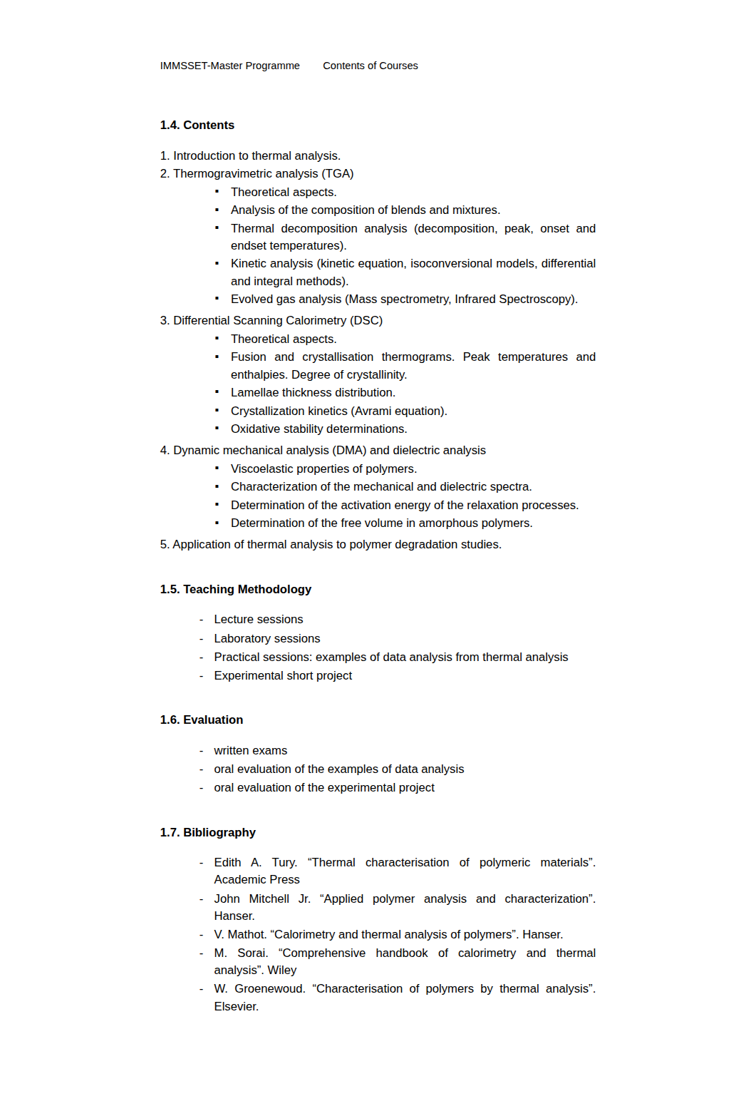IMMSSET-Master Programme Contents of Courses
1.4. Contents
1. Introduction to thermal analysis.
2. Thermogravimetric analysis (TGA)
Theoretical aspects.
Analysis of the composition of blends and mixtures.
Thermal decomposition analysis (decomposition, peak, onset and endset temperatures).
Kinetic analysis (kinetic equation, isoconversional models, differential and integral methods).
Evolved gas analysis (Mass spectrometry, Infrared Spectroscopy).
3. Differential Scanning Calorimetry (DSC)
Theoretical aspects.
Fusion and crystallisation thermograms. Peak temperatures and enthalpies. Degree of crystallinity.
Lamellae thickness distribution.
Crystallization kinetics (Avrami equation).
Oxidative stability determinations.
4. Dynamic mechanical analysis (DMA) and dielectric analysis
Viscoelastic properties of polymers.
Characterization of the mechanical and dielectric spectra.
Determination of the activation energy of the relaxation processes.
Determination of the free volume in amorphous polymers.
5. Application of thermal analysis to polymer degradation studies.
1.5. Teaching Methodology
Lecture sessions
Laboratory sessions
Practical sessions: examples of data analysis from thermal analysis
Experimental short project
1.6. Evaluation
written exams
oral evaluation of the examples of data analysis
oral evaluation of the experimental project
1.7. Bibliography
Edith A. Tury. “Thermal characterisation of polymeric materials”. Academic Press
John Mitchell Jr. “Applied polymer analysis and characterization”. Hanser.
V. Mathot. “Calorimetry and thermal analysis of polymers”. Hanser.
M. Sorai. “Comprehensive handbook of calorimetry and thermal analysis”. Wiley
W. Groenewoud. “Characterisation of polymers by thermal analysis”. Elsevier.